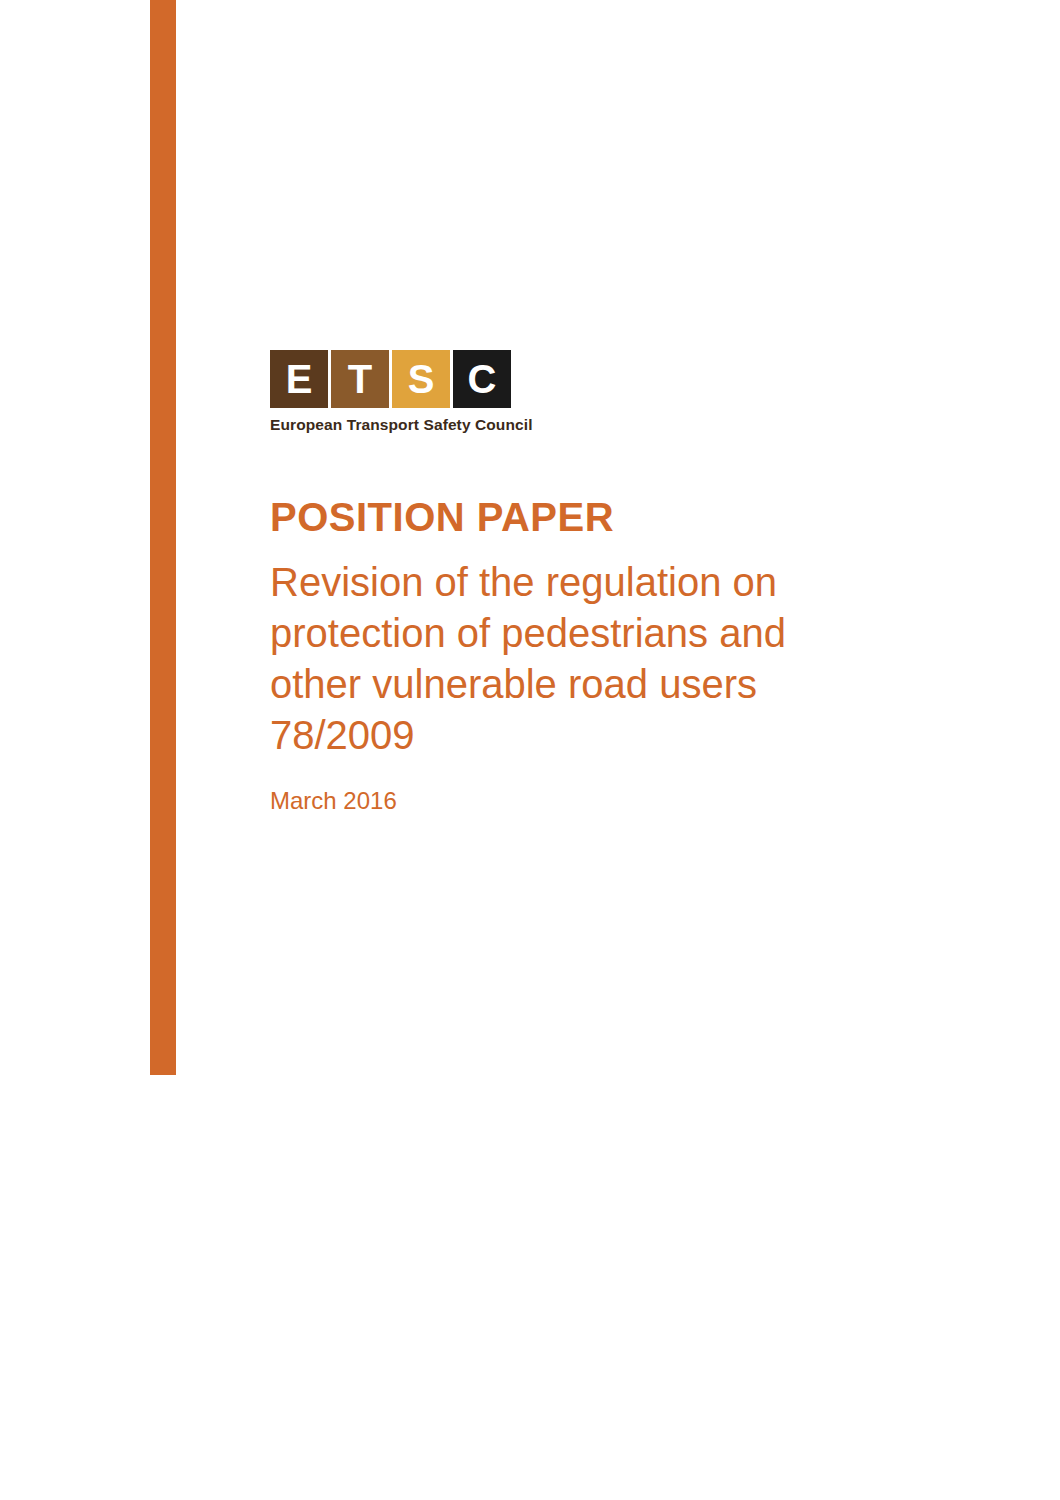ETSC
European Transport Safety Council
POSITION PAPER
Revision of the regulation on protection of pedestrians and other vulnerable road users 78/2009
March 2016